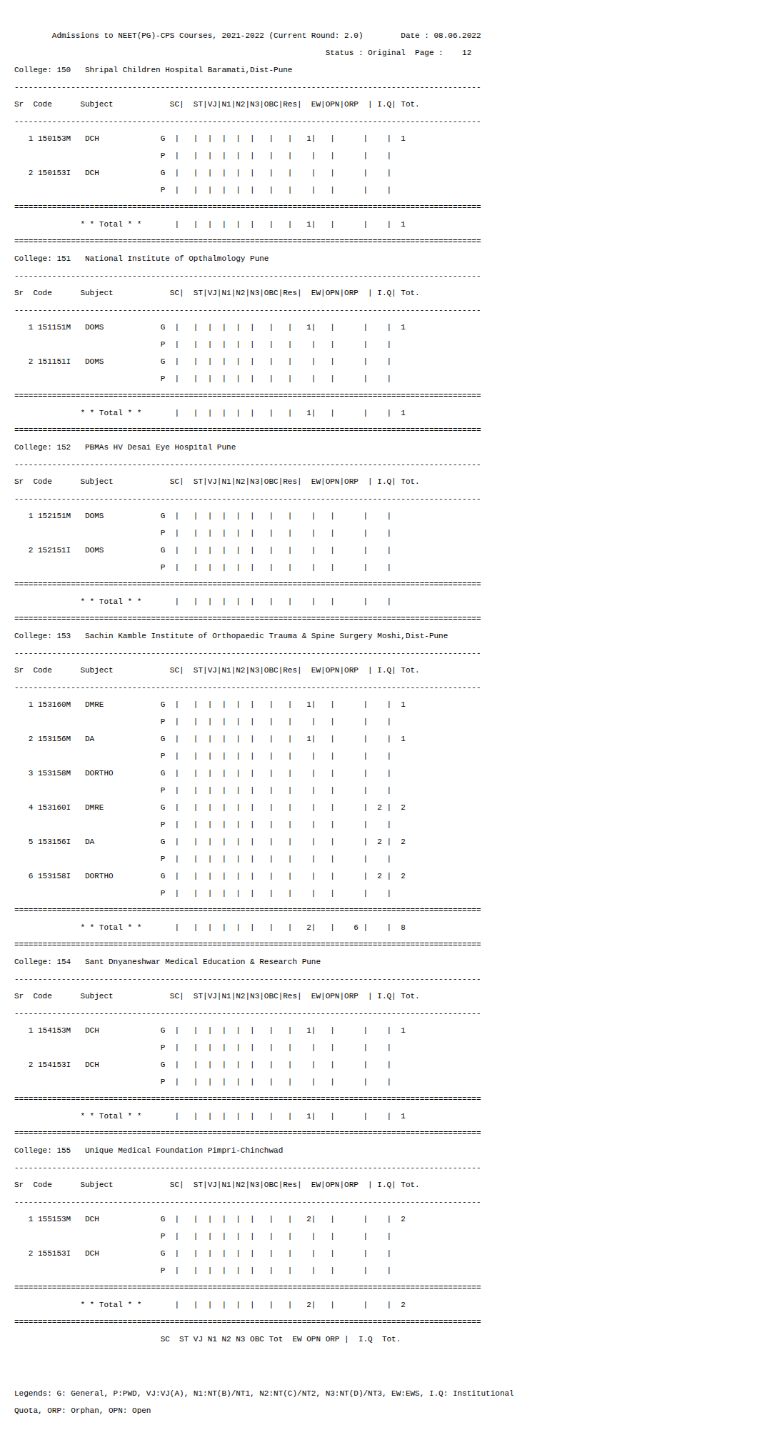Admissions to NEET(PG)-CPS Courses, 2021-2022 (Current Round: 2.0) Date : 08.06.2022
Status : Original Page : 12
College: 150 Shripal Children Hospital Baramati,Dist-Pune
---------------------------------------------------------------------------------------------------
Sr Code Subject SC| ST|VJ|N1|N2|N3|OBC|Res| EW|OPN|ORP | I.Q| Tot.
---------------------------------------------------------------------------------------------------
1 150153M DCH G | | | | | | | | 1| | | | 1
P | | | | | | | | | | | |
2 150153I DCH G | | | | | | | | | | | |
P | | | | | | | | | | | |
===================================================================================================
* * Total * * | | | | | | | | 1| | | | 1
===================================================================================================
College: 151 National Institute of Opthalmology Pune
---------------------------------------------------------------------------------------------------
Sr Code Subject SC| ST|VJ|N1|N2|N3|OBC|Res| EW|OPN|ORP | I.Q| Tot.
---------------------------------------------------------------------------------------------------
1 151151M DOMS G | | | | | | | | 1| | | | 1
P | | | | | | | | | | | |
2 151151I DOMS G | | | | | | | | | | | |
P | | | | | | | | | | | |
===================================================================================================
* * Total * * | | | | | | | | 1| | | | 1
===================================================================================================
College: 152 PBMAs HV Desai Eye Hospital Pune
---------------------------------------------------------------------------------------------------
Sr Code Subject SC| ST|VJ|N1|N2|N3|OBC|Res| EW|OPN|ORP | I.Q| Tot.
---------------------------------------------------------------------------------------------------
1 152151M DOMS G | | | | | | | | | | | |
P | | | | | | | | | | | |
2 152151I DOMS G | | | | | | | | | | | |
P | | | | | | | | | | | |
===================================================================================================
* * Total * * | | | | | | | | | | | |
===================================================================================================
College: 153 Sachin Kamble Institute of Orthopaedic Trauma & Spine Surgery Moshi,Dist-Pune
---------------------------------------------------------------------------------------------------
Sr Code Subject SC| ST|VJ|N1|N2|N3|OBC|Res| EW|OPN|ORP | I.Q| Tot.
---------------------------------------------------------------------------------------------------
1 153160M DMRE G | | | | | | | | 1| | | | 1
P | | | | | | | | | | | |
2 153156M DA G | | | | | | | | 1| | | | 1
P | | | | | | | | | | | |
3 153158M DORTHO G | | | | | | | | | | | |
P | | | | | | | | | | | |
4 153160I DMRE G | | | | | | | | | | | 2 | 2
P | | | | | | | | | | | |
5 153156I DA G | | | | | | | | | | | 2 | 2
P | | | | | | | | | | | |
6 153158I DORTHO G | | | | | | | | | | | 2 | 2
P | | | | | | | | | | | |
===================================================================================================
* * Total * * | | | | | | | | 2| | 6 | | 8
===================================================================================================
College: 154 Sant Dnyaneshwar Medical Education & Research Pune
---------------------------------------------------------------------------------------------------
Sr Code Subject SC| ST|VJ|N1|N2|N3|OBC|Res| EW|OPN|ORP | I.Q| Tot.
---------------------------------------------------------------------------------------------------
1 154153M DCH G | | | | | | | | 1| | | | 1
P | | | | | | | | | | | |
2 154153I DCH G | | | | | | | | | | | |
P | | | | | | | | | | | |
===================================================================================================
* * Total * * | | | | | | | | 1| | | | 1
===================================================================================================
College: 155 Unique Medical Foundation Pimpri-Chinchwad
---------------------------------------------------------------------------------------------------
Sr Code Subject SC| ST|VJ|N1|N2|N3|OBC|Res| EW|OPN|ORP | I.Q| Tot.
---------------------------------------------------------------------------------------------------
1 155153M DCH G | | | | | | | | 2| | | | 2
P | | | | | | | | | | | |
2 155153I DCH G | | | | | | | | | | | |
P | | | | | | | | | | | |
===================================================================================================
* * Total * * | | | | | | | | 2| | | | 2
===================================================================================================
SC ST VJ N1 N2 N3 OBC Tot EW OPN ORP | I.Q Tot.
Legends: G: General, P:PWD, VJ:VJ(A), N1:NT(B)/NT1, N2:NT(C)/NT2, N3:NT(D)/NT3, EW:EWS, I.Q: Institutional
Quota, ORP: Orphan, OPN: Open